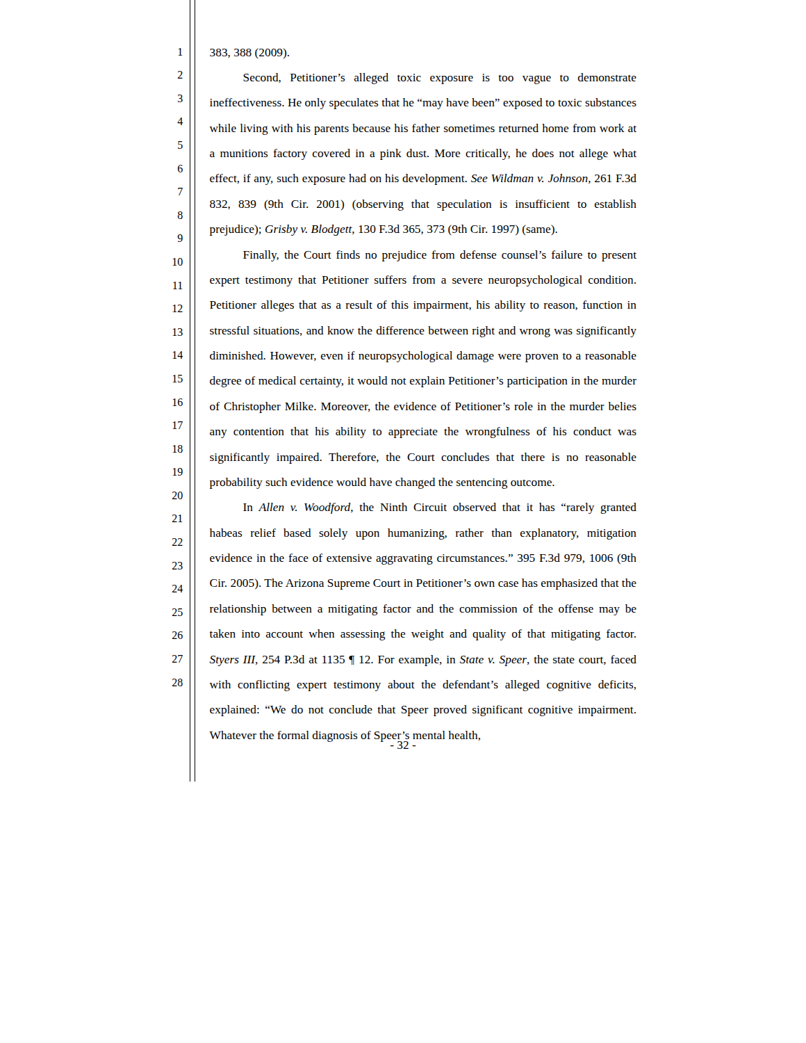1
2
3
4
5
6
7
8
9
10
11
12
13
14
15
16
17
18
19
20
21
22
23
24
25
26
27
28
383, 388 (2009).
Second, Petitioner’s alleged toxic exposure is too vague to demonstrate ineffectiveness. He only speculates that he “may have been” exposed to toxic substances while living with his parents because his father sometimes returned home from work at a munitions factory covered in a pink dust. More critically, he does not allege what effect, if any, such exposure had on his development. See Wildman v. Johnson, 261 F.3d 832, 839 (9th Cir. 2001) (observing that speculation is insufficient to establish prejudice); Grisby v. Blodgett, 130 F.3d 365, 373 (9th Cir. 1997) (same).
Finally, the Court finds no prejudice from defense counsel’s failure to present expert testimony that Petitioner suffers from a severe neuropsychological condition. Petitioner alleges that as a result of this impairment, his ability to reason, function in stressful situations, and know the difference between right and wrong was significantly diminished. However, even if neuropsychological damage were proven to a reasonable degree of medical certainty, it would not explain Petitioner’s participation in the murder of Christopher Milke. Moreover, the evidence of Petitioner’s role in the murder belies any contention that his ability to appreciate the wrongfulness of his conduct was significantly impaired. Therefore, the Court concludes that there is no reasonable probability such evidence would have changed the sentencing outcome.
In Allen v. Woodford, the Ninth Circuit observed that it has “rarely granted habeas relief based solely upon humanizing, rather than explanatory, mitigation evidence in the face of extensive aggravating circumstances.” 395 F.3d 979, 1006 (9th Cir. 2005). The Arizona Supreme Court in Petitioner’s own case has emphasized that the relationship between a mitigating factor and the commission of the offense may be taken into account when assessing the weight and quality of that mitigating factor. Styers III, 254 P.3d at 1135 ¶ 12. For example, in State v. Speer, the state court, faced with conflicting expert testimony about the defendant’s alleged cognitive deficits, explained: “We do not conclude that Speer proved significant cognitive impairment. Whatever the formal diagnosis of Speer’s mental health,
- 32 -